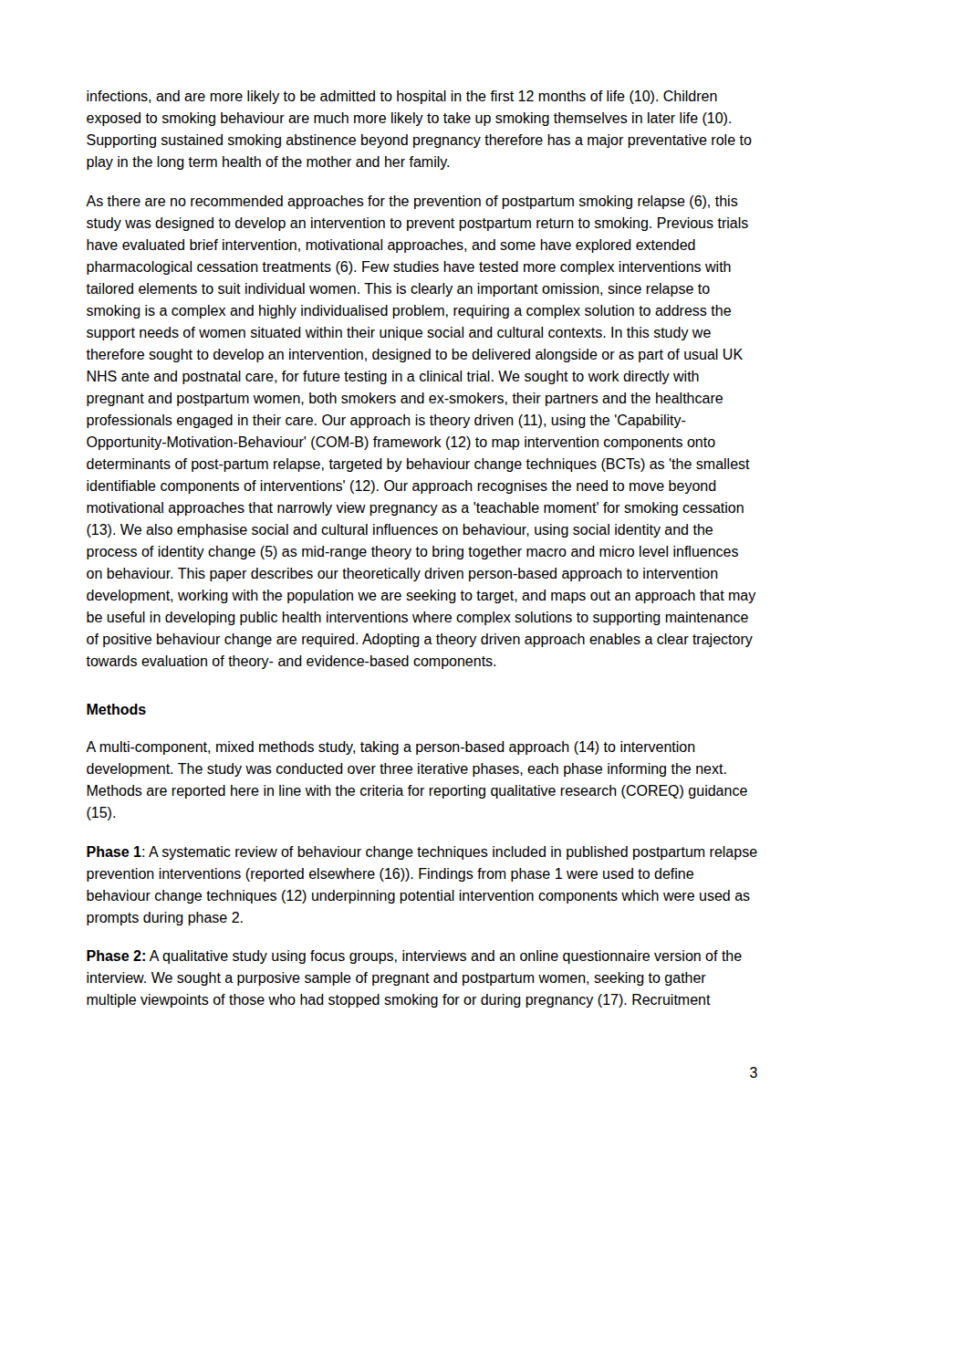infections, and are more likely to be admitted to hospital in the first 12 months of life (10). Children exposed to smoking behaviour are much more likely to take up smoking themselves in later life (10). Supporting sustained smoking abstinence beyond pregnancy therefore has a major preventative role to play in the long term health of the mother and her family.
As there are no recommended approaches for the prevention of postpartum smoking relapse (6), this study was designed to develop an intervention to prevent postpartum return to smoking. Previous trials have evaluated brief intervention, motivational approaches, and some have explored extended pharmacological cessation treatments (6). Few studies have tested more complex interventions with tailored elements to suit individual women. This is clearly an important omission, since relapse to smoking is a complex and highly individualised problem, requiring a complex solution to address the support needs of women situated within their unique social and cultural contexts. In this study we therefore sought to develop an intervention, designed to be delivered alongside or as part of usual UK NHS ante and postnatal care, for future testing in a clinical trial. We sought to work directly with pregnant and postpartum women, both smokers and ex-smokers, their partners and the healthcare professionals engaged in their care. Our approach is theory driven (11), using the 'Capability-Opportunity-Motivation-Behaviour' (COM-B) framework (12) to map intervention components onto determinants of post-partum relapse, targeted by behaviour change techniques (BCTs) as 'the smallest identifiable components of interventions' (12). Our approach recognises the need to move beyond motivational approaches that narrowly view pregnancy as a 'teachable moment' for smoking cessation (13). We also emphasise social and cultural influences on behaviour, using social identity and the process of identity change (5) as mid-range theory to bring together macro and micro level influences on behaviour. This paper describes our theoretically driven person-based approach to intervention development, working with the population we are seeking to target, and maps out an approach that may be useful in developing public health interventions where complex solutions to supporting maintenance of positive behaviour change are required. Adopting a theory driven approach enables a clear trajectory towards evaluation of theory- and evidence-based components.
Methods
A multi-component, mixed methods study, taking a person-based approach (14) to intervention development. The study was conducted over three iterative phases, each phase informing the next. Methods are reported here in line with the criteria for reporting qualitative research (COREQ) guidance (15).
Phase 1: A systematic review of behaviour change techniques included in published postpartum relapse prevention interventions (reported elsewhere (16)). Findings from phase 1 were used to define behaviour change techniques (12) underpinning potential intervention components which were used as prompts during phase 2.
Phase 2: A qualitative study using focus groups, interviews and an online questionnaire version of the interview. We sought a purposive sample of pregnant and postpartum women, seeking to gather multiple viewpoints of those who had stopped smoking for or during pregnancy (17). Recruitment
3